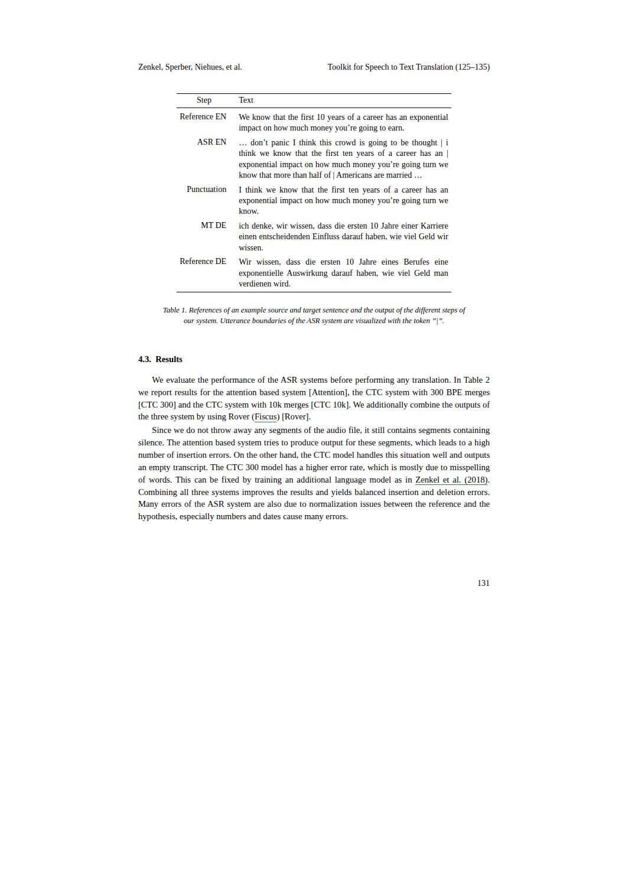Zenkel, Sperber, Niehues, et al. Toolkit for Speech to Text Translation (125–135)
| Step | Text |
| --- | --- |
| Reference EN | We know that the first 10 years of a career has an exponential impact on how much money you’re going to earn. |
| ASR EN | … don’t panic I think this crowd is going to be thought / i think we know that the first ten years of a career has an / exponential impact on how much money you’re going turn we know that more than half of / Americans are married … |
| Punctuation | I think we know that the first ten years of a career has an exponential impact on how much money you’re going turn we know. |
| MT DE | ich denke, wir wissen, dass die ersten 10 Jahre einer Karriere einen entscheidenden Einfluss darauf haben, wie viel Geld wir wissen. |
| Reference DE | Wir wissen, dass die ersten 10 Jahre eines Berufes eine exponentielle Auswirkung darauf haben, wie viel Geld man verdienen wird. |
Table 1. References of an example source and target sentence and the output of the different steps of our system. Utterance boundaries of the ASR system are visualized with the token ”|”.
4.3. Results
We evaluate the performance of the ASR systems before performing any translation. In Table 2 we report results for the attention based system [Attention], the CTC system with 300 BPE merges [CTC 300] and the CTC system with 10k merges [CTC 10k]. We additionally combine the outputs of the three system by using Rover (Fiscus) [Rover].
Since we do not throw away any segments of the audio file, it still contains segments containing silence. The attention based system tries to produce output for these segments, which leads to a high number of insertion errors. On the other hand, the CTC model handles this situation well and outputs an empty transcript. The CTC 300 model has a higher error rate, which is mostly due to misspelling of words. This can be fixed by training an additional language model as in Zenkel et al. (2018). Combining all three systems improves the results and yields balanced insertion and deletion errors. Many errors of the ASR system are also due to normalization issues between the reference and the hypothesis, especially numbers and dates cause many errors.
131